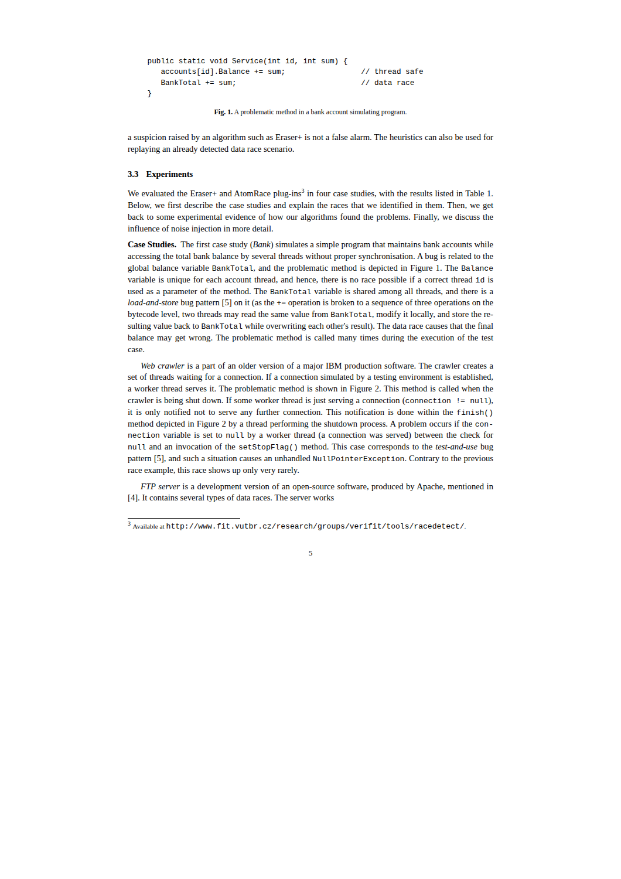public static void Service(int id, int sum) {
   accounts[id].Balance += sum;                 // thread safe
   BankTotal += sum;                            // data race
}
Fig. 1. A problematic method in a bank account simulating program.
a suspicion raised by an algorithm such as Eraser+ is not a false alarm. The heuristics can also be used for replaying an already detected data race scenario.
3.3 Experiments
We evaluated the Eraser+ and AtomRace plug-ins3 in four case studies, with the results listed in Table 1. Below, we first describe the case studies and explain the races that we identified in them. Then, we get back to some experimental evidence of how our algorithms found the problems. Finally, we discuss the influence of noise injection in more detail.
Case Studies. The first case study (Bank) simulates a simple program that maintains bank accounts while accessing the total bank balance by several threads without proper synchronisation. A bug is related to the global balance variable BankTotal, and the problematic method is depicted in Figure 1. The Balance variable is unique for each account thread, and hence, there is no race possible if a correct thread id is used as a parameter of the method. The BankTotal variable is shared among all threads, and there is a load-and-store bug pattern [5] on it (as the += operation is broken to a sequence of three operations on the bytecode level, two threads may read the same value from BankTotal, modify it locally, and store the resulting value back to BankTotal while overwriting each other's result). The data race causes that the final balance may get wrong. The problematic method is called many times during the execution of the test case.
Web crawler is a part of an older version of a major IBM production software. The crawler creates a set of threads waiting for a connection. If a connection simulated by a testing environment is established, a worker thread serves it. The problematic method is shown in Figure 2. This method is called when the crawler is being shut down. If some worker thread is just serving a connection (connection != null), it is only notified not to serve any further connection. This notification is done within the finish() method depicted in Figure 2 by a thread performing the shutdown process. A problem occurs if the connection variable is set to null by a worker thread (a connection was served) between the check for null and an invocation of the setStopFlag() method. This case corresponds to the test-and-use bug pattern [5], and such a situation causes an unhandled NullPointerException. Contrary to the previous race example, this race shows up only very rarely.
FTP server is a development version of an open-source software, produced by Apache, mentioned in [4]. It contains several types of data races. The server works
3 Available at http://www.fit.vutbr.cz/research/groups/verifit/tools/racedetect/.
5